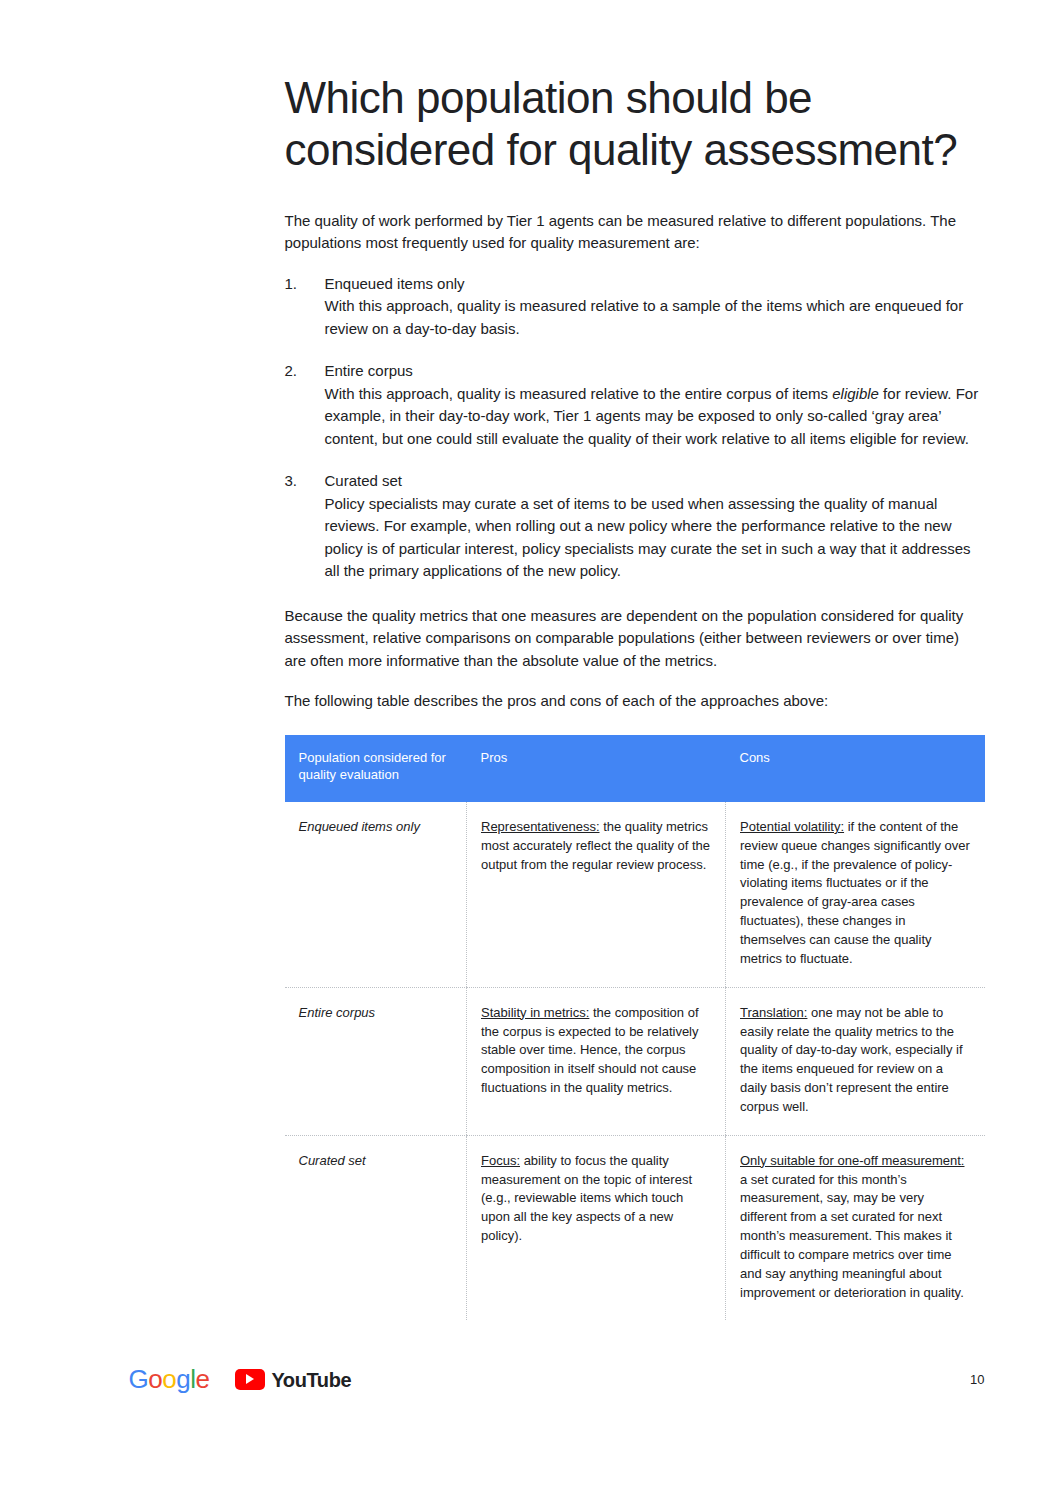Which population should be considered for quality assessment?
The quality of work performed by Tier 1 agents can be measured relative to different populations. The populations most frequently used for quality measurement are:
Enqueued items only With this approach, quality is measured relative to a sample of the items which are enqueued for review on a day-to-day basis.
Entire corpus With this approach, quality is measured relative to the entire corpus of items eligible for review. For example, in their day-to-day work, Tier 1 agents may be exposed to only so-called ‘gray area’ content, but one could still evaluate the quality of their work relative to all items eligible for review.
Curated set Policy specialists may curate a set of items to be used when assessing the quality of manual reviews. For example, when rolling out a new policy where the performance relative to the new policy is of particular interest, policy specialists may curate the set in such a way that it addresses all the primary applications of the new policy.
Because the quality metrics that one measures are dependent on the population considered for quality assessment, relative comparisons on comparable populations (either between reviewers or over time) are often more informative than the absolute value of the metrics.
The following table describes the pros and cons of each of the approaches above:
| Population considered for quality evaluation | Pros | Cons |
| --- | --- | --- |
| Enqueued items only | Representativeness: the quality metrics most accurately reflect the quality of the output from the regular review process. | Potential volatility: if the content of the review queue changes significantly over time (e.g., if the prevalence of policy-violating items fluctuates or if the prevalence of gray-area cases fluctuates), these changes in themselves can cause the quality metrics to fluctuate. |
| Entire corpus | Stability in metrics: the composition of the corpus is expected to be relatively stable over time. Hence, the corpus composition in itself should not cause fluctuations in the quality metrics. | Translation: one may not be able to easily relate the quality metrics to the quality of day-to-day work, especially if the items enqueued for review on a daily basis don’t represent the entire corpus well. |
| Curated set | Focus: ability to focus the quality measurement on the topic of interest (e.g., reviewable items which touch upon all the key aspects of a new policy). | Only suitable for one-off measurement: a set curated for this month’s measurement, say, may be very different from a set curated for next month’s measurement. This makes it difficult to compare metrics over time and say anything meaningful about improvement or deterioration in quality. |
Google YouTube
10